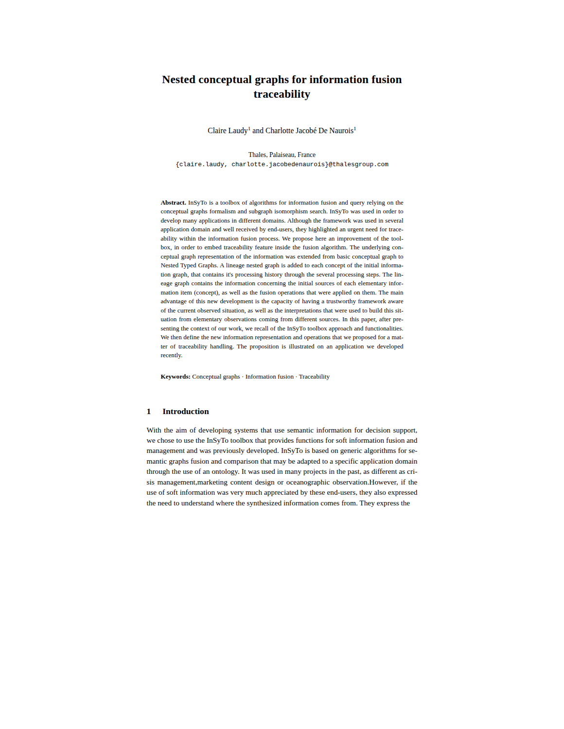Nested conceptual graphs for information fusion
traceability
Claire Laudy1 and Charlotte Jacobé De Naurois1
Thales, Palaiseau, France
{claire.laudy, charlotte.jacobedenaurois}@thalesgroup.com
Abstract. InSyTo is a toolbox of algorithms for information fusion and query relying on the conceptual graphs formalism and subgraph isomorphism search. InSyTo was used in order to develop many applications in different domains. Although the framework was used in several application domain and well received by end-users, they highlighted an urgent need for traceability within the information fusion process. We propose here an improvement of the toolbox, in order to embed traceability feature inside the fusion algorithm. The underlying conceptual graph representation of the information was extended from basic conceptual graph to Nested Typed Graphs. A lineage nested graph is added to each concept of the initial information graph, that contains it's processing history through the several processing steps. The lineage graph contains the information concerning the initial sources of each elementary information item (concept), as well as the fusion operations that were applied on them. The main advantage of this new development is the capacity of having a trustworthy framework aware of the current observed situation, as well as the interpretations that were used to build this situation from elementary observations coming from different sources. In this paper, after presenting the context of our work, we recall of the InSyTo toolbox approach and functionalities. We then define the new information representation and operations that we proposed for a matter of traceability handling. The proposition is illustrated on an application we developed recently.
Keywords: Conceptual graphs · Information fusion · Traceability
1 Introduction
With the aim of developing systems that use semantic information for decision support, we chose to use the InSyTo toolbox that provides functions for soft information fusion and management and was previously developed. InSyTo is based on generic algorithms for semantic graphs fusion and comparison that may be adapted to a specific application domain through the use of an ontology. It was used in many projects in the past, as different as crisis management,marketing content design or oceanographic observation.However, if the use of soft information was very much appreciated by these end-users, they also expressed the need to understand where the synthesized information comes from. They express the